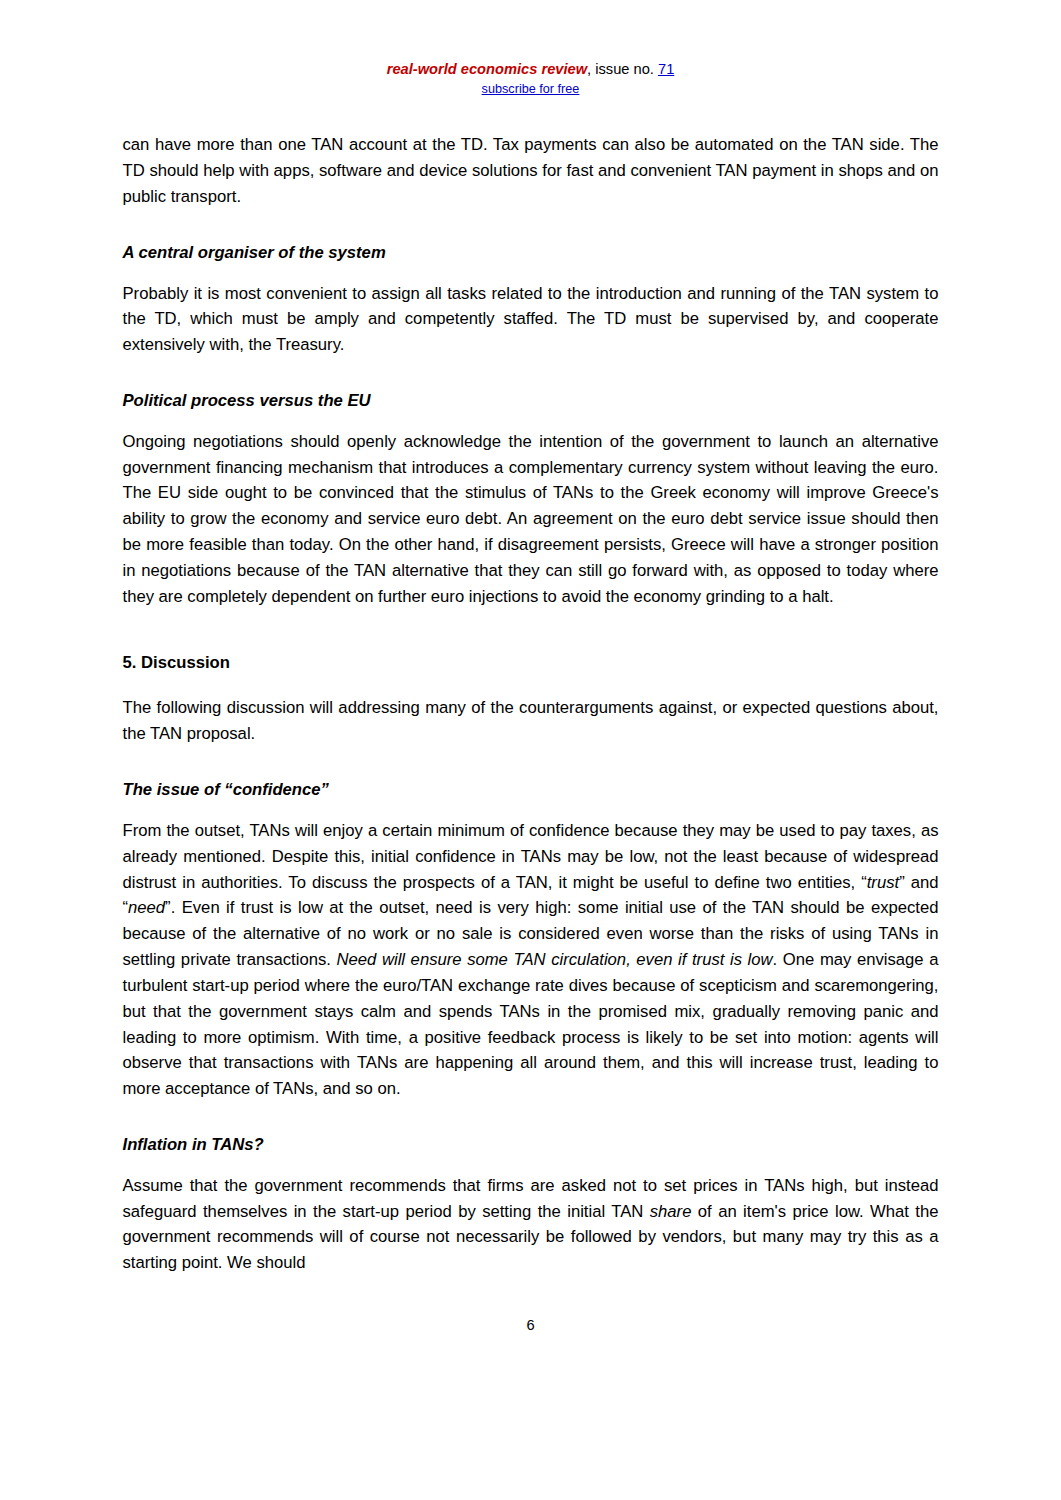real-world economics review, issue no. 71 subscribe for free
can have more than one TAN account at the TD. Tax payments can also be automated on the TAN side. The TD should help with apps, software and device solutions for fast and convenient TAN payment in shops and on public transport.
A central organiser of the system
Probably it is most convenient to assign all tasks related to the introduction and running of the TAN system to the TD, which must be amply and competently staffed. The TD must be supervised by, and cooperate extensively with, the Treasury.
Political process versus the EU
Ongoing negotiations should openly acknowledge the intention of the government to launch an alternative government financing mechanism that introduces a complementary currency system without leaving the euro. The EU side ought to be convinced that the stimulus of TANs to the Greek economy will improve Greece's ability to grow the economy and service euro debt. An agreement on the euro debt service issue should then be more feasible than today. On the other hand, if disagreement persists, Greece will have a stronger position in negotiations because of the TAN alternative that they can still go forward with, as opposed to today where they are completely dependent on further euro injections to avoid the economy grinding to a halt.
5. Discussion
The following discussion will addressing many of the counterarguments against, or expected questions about, the TAN proposal.
The issue of “confidence”
From the outset, TANs will enjoy a certain minimum of confidence because they may be used to pay taxes, as already mentioned. Despite this, initial confidence in TANs may be low, not the least because of widespread distrust in authorities. To discuss the prospects of a TAN, it might be useful to define two entities, “trust” and “need”. Even if trust is low at the outset, need is very high: some initial use of the TAN should be expected because of the alternative of no work or no sale is considered even worse than the risks of using TANs in settling private transactions. Need will ensure some TAN circulation, even if trust is low. One may envisage a turbulent start-up period where the euro/TAN exchange rate dives because of scepticism and scaremongering, but that the government stays calm and spends TANs in the promised mix, gradually removing panic and leading to more optimism. With time, a positive feedback process is likely to be set into motion: agents will observe that transactions with TANs are happening all around them, and this will increase trust, leading to more acceptance of TANs, and so on.
Inflation in TANs?
Assume that the government recommends that firms are asked not to set prices in TANs high, but instead safeguard themselves in the start-up period by setting the initial TAN share of an item's price low. What the government recommends will of course not necessarily be followed by vendors, but many may try this as a starting point. We should
6